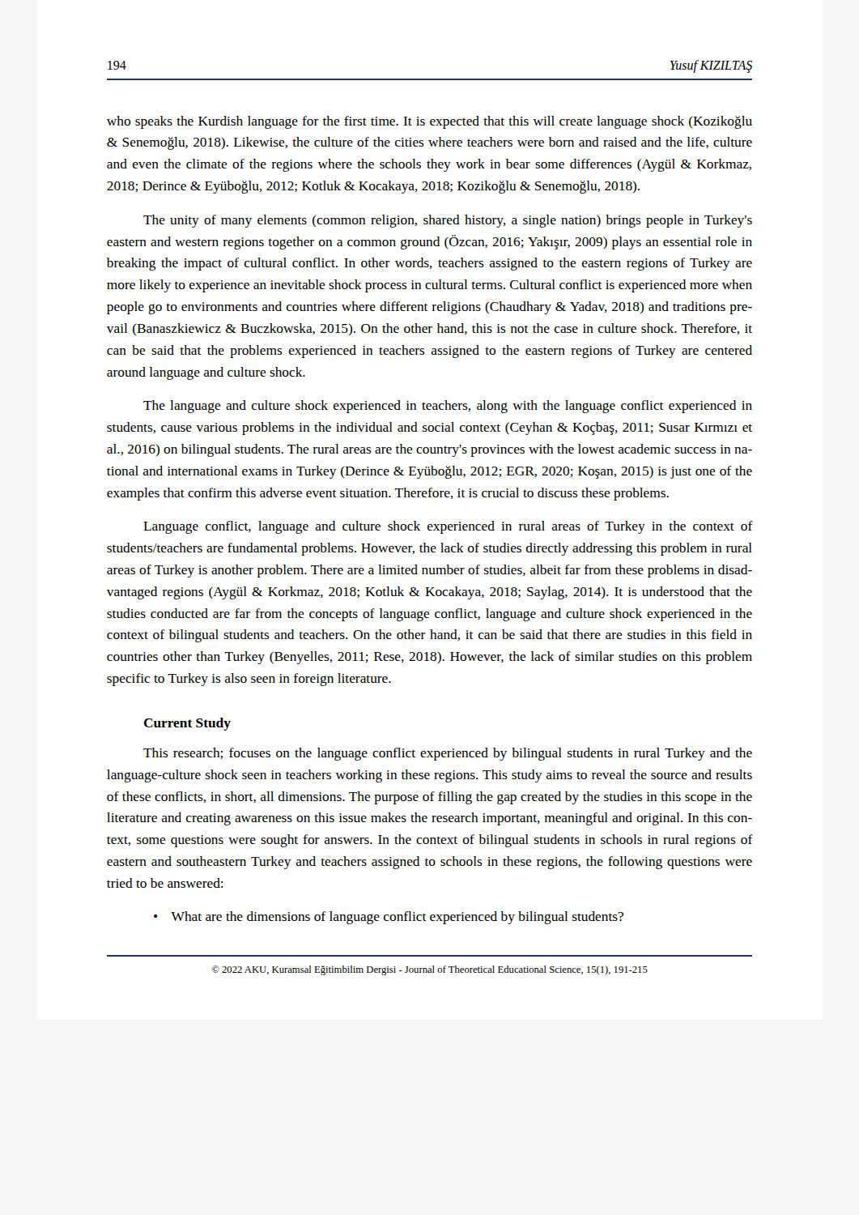194 Yusuf KIZILTAŞ
who speaks the Kurdish language for the first time. It is expected that this will create language shock (Kozikoğlu & Senemoğlu, 2018). Likewise, the culture of the cities where teachers were born and raised and the life, culture and even the climate of the regions where the schools they work in bear some differences (Aygül & Korkmaz, 2018; Derince & Eyüboğlu, 2012; Kotluk & Kocakaya, 2018; Kozikoğlu & Senemoğlu, 2018).
The unity of many elements (common religion, shared history, a single nation) brings people in Turkey's eastern and western regions together on a common ground (Özcan, 2016; Yakışır, 2009) plays an essential role in breaking the impact of cultural conflict. In other words, teachers assigned to the eastern regions of Turkey are more likely to experience an inevitable shock process in cultural terms. Cultural conflict is experienced more when people go to environments and countries where different religions (Chaudhary & Yadav, 2018) and traditions prevail (Banaszkiewicz & Buczkowska, 2015). On the other hand, this is not the case in culture shock. Therefore, it can be said that the problems experienced in teachers assigned to the eastern regions of Turkey are centered around language and culture shock.
The language and culture shock experienced in teachers, along with the language conflict experienced in students, cause various problems in the individual and social context (Ceyhan & Koçbaş, 2011; Susar Kırmızı et al., 2016) on bilingual students. The rural areas are the country's provinces with the lowest academic success in national and international exams in Turkey (Derince & Eyüboğlu, 2012; EGR, 2020; Koşan, 2015) is just one of the examples that confirm this adverse event situation. Therefore, it is crucial to discuss these problems.
Language conflict, language and culture shock experienced in rural areas of Turkey in the context of students/teachers are fundamental problems. However, the lack of studies directly addressing this problem in rural areas of Turkey is another problem. There are a limited number of studies, albeit far from these problems in disadvantaged regions (Aygül & Korkmaz, 2018; Kotluk & Kocakaya, 2018; Saylag, 2014). It is understood that the studies conducted are far from the concepts of language conflict, language and culture shock experienced in the context of bilingual students and teachers. On the other hand, it can be said that there are studies in this field in countries other than Turkey (Benyelles, 2011; Rese, 2018). However, the lack of similar studies on this problem specific to Turkey is also seen in foreign literature.
Current Study
This research; focuses on the language conflict experienced by bilingual students in rural Turkey and the language-culture shock seen in teachers working in these regions. This study aims to reveal the source and results of these conflicts, in short, all dimensions. The purpose of filling the gap created by the studies in this scope in the literature and creating awareness on this issue makes the research important, meaningful and original. In this context, some questions were sought for answers. In the context of bilingual students in schools in rural regions of eastern and southeastern Turkey and teachers assigned to schools in these regions, the following questions were tried to be answered:
What are the dimensions of language conflict experienced by bilingual students?
© 2022 AKU, Kuramsal Eğitimbilim Dergisi - Journal of Theoretical Educational Science, 15(1), 191-215